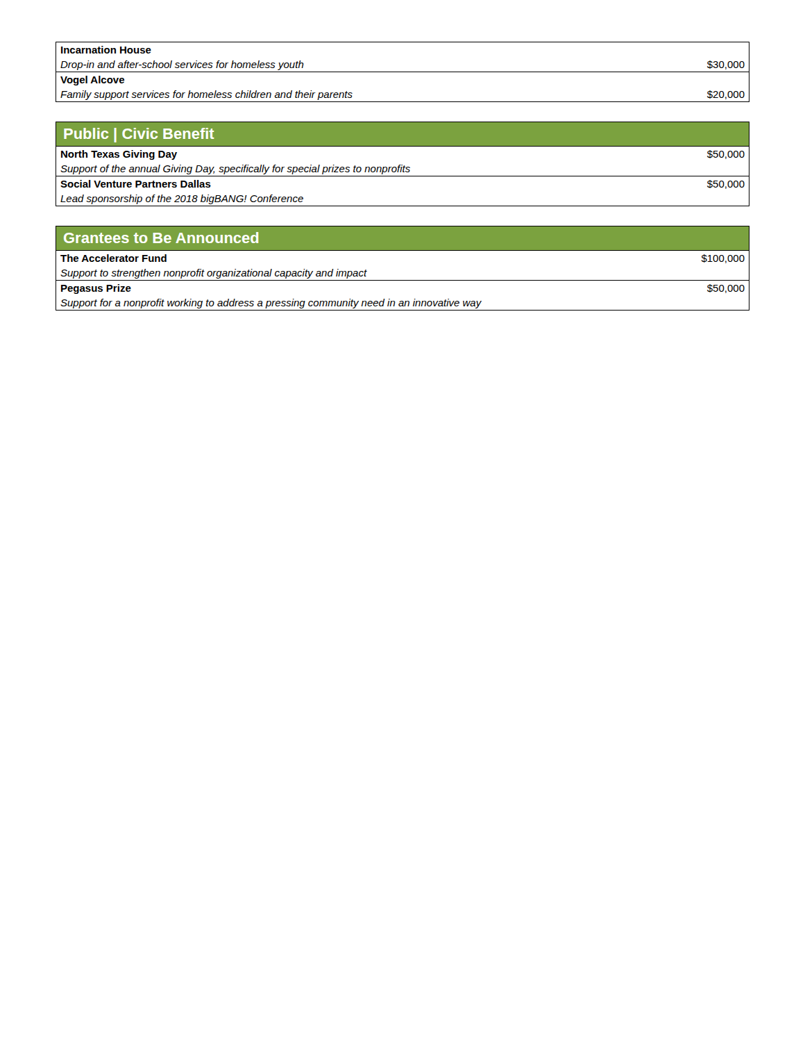| Incarnation House | |
| Drop-in and after-school services for homeless youth | $30,000 |
| Vogel Alcove | |
| F amily support services for homeless children and their parents | $20,000 |
| Public / Civic Benefit |
| North Texas Giving Day | $50,000 |
| Support of the annual Giving Day, specifically for special prizes to nonprofits | |
| Social Venture Partners Dallas | $50,000 |
| Lead sponsorship of the 2018 bigBANG! Conference | |
| Grantees to Be Announced |
| The Accelerator Fund | $100,000 |
| Support to strengthen nonprofit organizational capacity and impact | |
| Pegasus Prize | $50,000 |
| Support for a nonprofit working to address a pressing community need in an innovative way | |